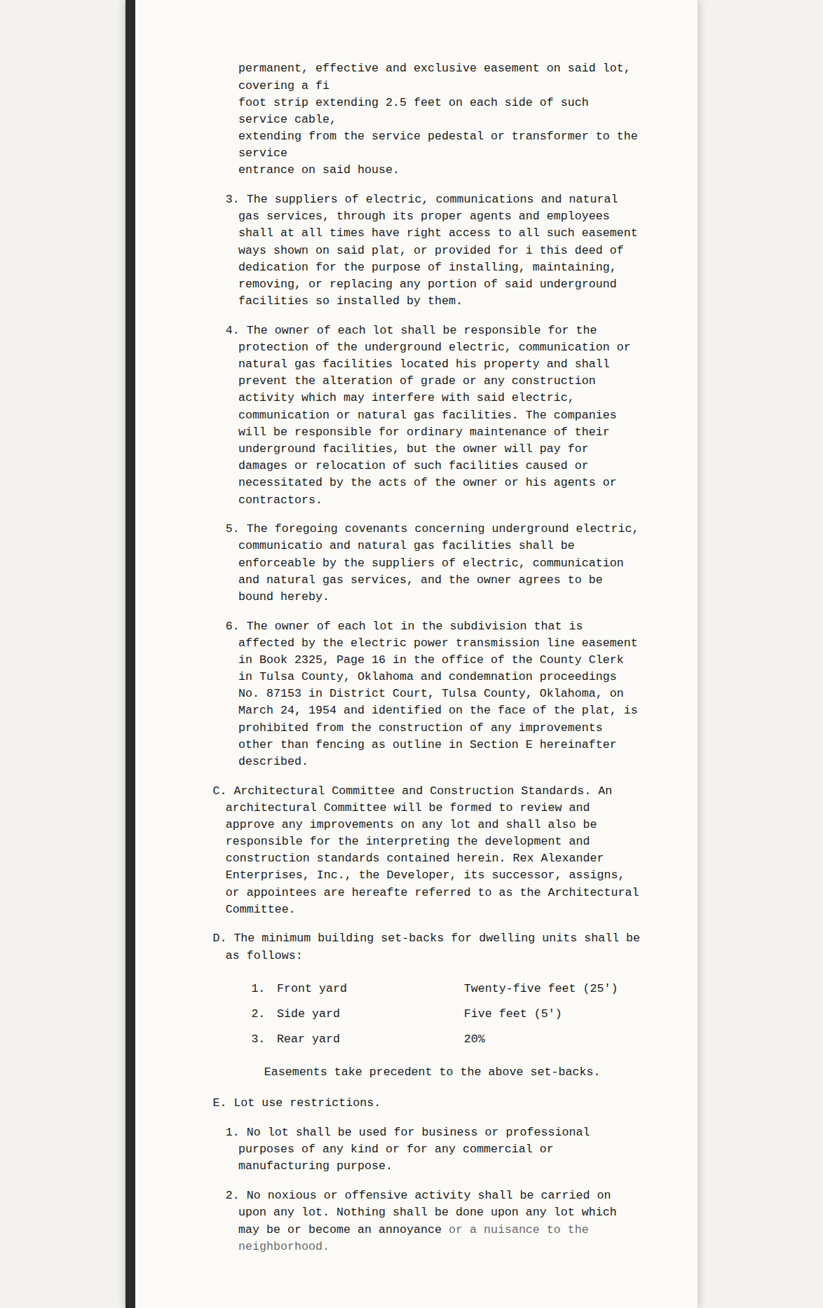permanent, effective and exclusive easement on said lot, covering a fi
foot strip extending 2.5 feet on each side of such service cable,
extending from the service pedestal or transformer to the service
entrance on said house.
3. The suppliers of electric, communications and natural gas services, through its proper agents and employees shall at all times have right access to all such easement ways shown on said plat, or provided for i this deed of dedication for the purpose of installing, maintaining, removing, or replacing any portion of said underground facilities so installed by them.
4. The owner of each lot shall be responsible for the protection of the underground electric, communication or natural gas facilities located his property and shall prevent the alteration of grade or any construction activity which may interfere with said electric, communication or natural gas facilities. The companies will be responsible for ordinary maintenance of their underground facilities, but the owner will pay for damages or relocation of such facilities caused or necessitated by the acts of the owner or his agents or contractors.
5. The foregoing covenants concerning underground electric, communicatio and natural gas facilities shall be enforceable by the suppliers of electric, communication and natural gas services, and the owner agrees to be bound hereby.
6. The owner of each lot in the subdivision that is affected by the electric power transmission line easement in Book 2325, Page 16 in the office of the County Clerk in Tulsa County, Oklahoma and condemnation proceedings No. 87153 in District Court, Tulsa County, Oklahoma, on March 24, 1954 and identified on the face of the plat, is prohibited from the construction of any improvements other than fencing as outline in Section E hereinafter described.
C. Architectural Committee and Construction Standards. An architectural Committee will be formed to review and approve any improvements on any lot and shall also be responsible for the interpreting the development and construction standards contained herein. Rex Alexander Enterprises, Inc., the Developer, its successor, assigns, or appointees are hereafte referred to as the Architectural Committee.
D. The minimum building set-backs for dwelling units shall be as follows:
| 1. | Front yard | Twenty-five feet (25') |
| 2. | Side yard | Five feet (5') |
| 3. | Rear yard | 20% |
Easements take precedent to the above set-backs.
E. Lot use restrictions.
1. No lot shall be used for business or professional purposes of any kind or for any commercial or manufacturing purpose.
2. No noxious or offensive activity shall be carried on upon any lot. Nothing shall be done upon any lot which may be or become an annoyance or a nuisance to the neighborhood.